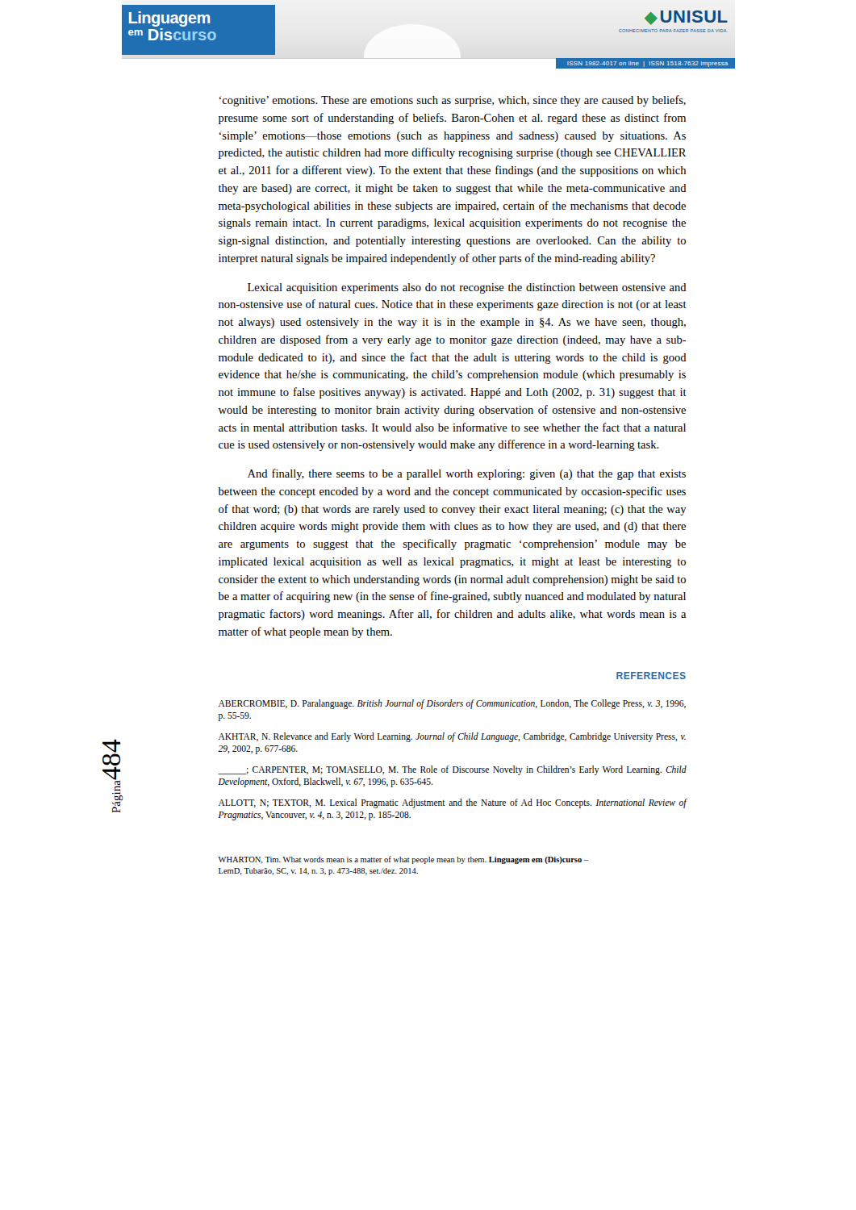Linguagem
em Dis curso
◆UNISUL
CONHECIMENTO PARA FAZER PASSE DA VIDA.
ISSN 1982-4017 on line | ISSN 1518-7632 impressa
‘cognitive’ emotions. These are emotions such as surprise, which, since they are caused by beliefs, presume some sort of understanding of beliefs. Baron-Cohen et al. regard these as distinct from ‘simple’ emotions—those emotions (such as happiness and sadness) caused by situations. As predicted, the autistic children had more difficulty recognising surprise (though see CHEVALLIER et al., 2011 for a different view). To the extent that these findings (and the suppositions on which they are based) are correct, it might be taken to suggest that while the meta-communicative and meta-psychological abilities in these subjects are impaired, certain of the mechanisms that decode signals remain intact. In current paradigms, lexical acquisition experiments do not recognise the sign-signal distinction, and potentially interesting questions are overlooked. Can the ability to interpret natural signals be impaired independently of other parts of the mind-reading ability?
Lexical acquisition experiments also do not recognise the distinction between ostensive and non-ostensive use of natural cues. Notice that in these experiments gaze direction is not (or at least not always) used ostensively in the way it is in the example in §4. As we have seen, though, children are disposed from a very early age to monitor gaze direction (indeed, may have a sub-module dedicated to it), and since the fact that the adult is uttering words to the child is good evidence that he/she is communicating, the child’s comprehension module (which presumably is not immune to false positives anyway) is activated. Happé and Loth (2002, p. 31) suggest that it would be interesting to monitor brain activity during observation of ostensive and non-ostensive acts in mental attribution tasks. It would also be informative to see whether the fact that a natural cue is used ostensively or non-ostensively would make any difference in a word-learning task.
And finally, there seems to be a parallel worth exploring: given (a) that the gap that exists between the concept encoded by a word and the concept communicated by occasion-specific uses of that word; (b) that words are rarely used to convey their exact literal meaning; (c) that the way children acquire words might provide them with clues as to how they are used, and (d) that there are arguments to suggest that the specifically pragmatic ‘comprehension’ module may be implicated lexical acquisition as well as lexical pragmatics, it might at least be interesting to consider the extent to which understanding words (in normal adult comprehension) might be said to be a matter of acquiring new (in the sense of fine-grained, subtly nuanced and modulated by natural pragmatic factors) word meanings. After all, for children and adults alike, what words mean is a matter of what people mean by them.
REFERENCES
ABERCROMBIE, D. Paralanguage. British Journal of Disorders of Communication, London, The College Press, v. 3, 1996, p. 55-59.
AKHTAR, N. Relevance and Early Word Learning. Journal of Child Language, Cambridge, Cambridge University Press, v. 29, 2002, p. 677-686.
______; CARPENTER, M; TOMASELLO, M. The Role of Discourse Novelty in Children’s Early Word Learning. Child Development, Oxford, Blackwell, v. 67, 1996, p. 635-645.
ALLOTT, N; TEXTOR, M. Lexical Pragmatic Adjustment and the Nature of Ad Hoc Concepts. International Review of Pragmatics, Vancouver, v. 4, n. 3, 2012, p. 185-208.
Página 484
WHARTON, Tim. What words mean is a matter of what people mean by them. Linguagem em (Dis)curso –
LemD, Tubarão, SC, v. 14, n. 3, p. 473-488, set./dez. 2014.